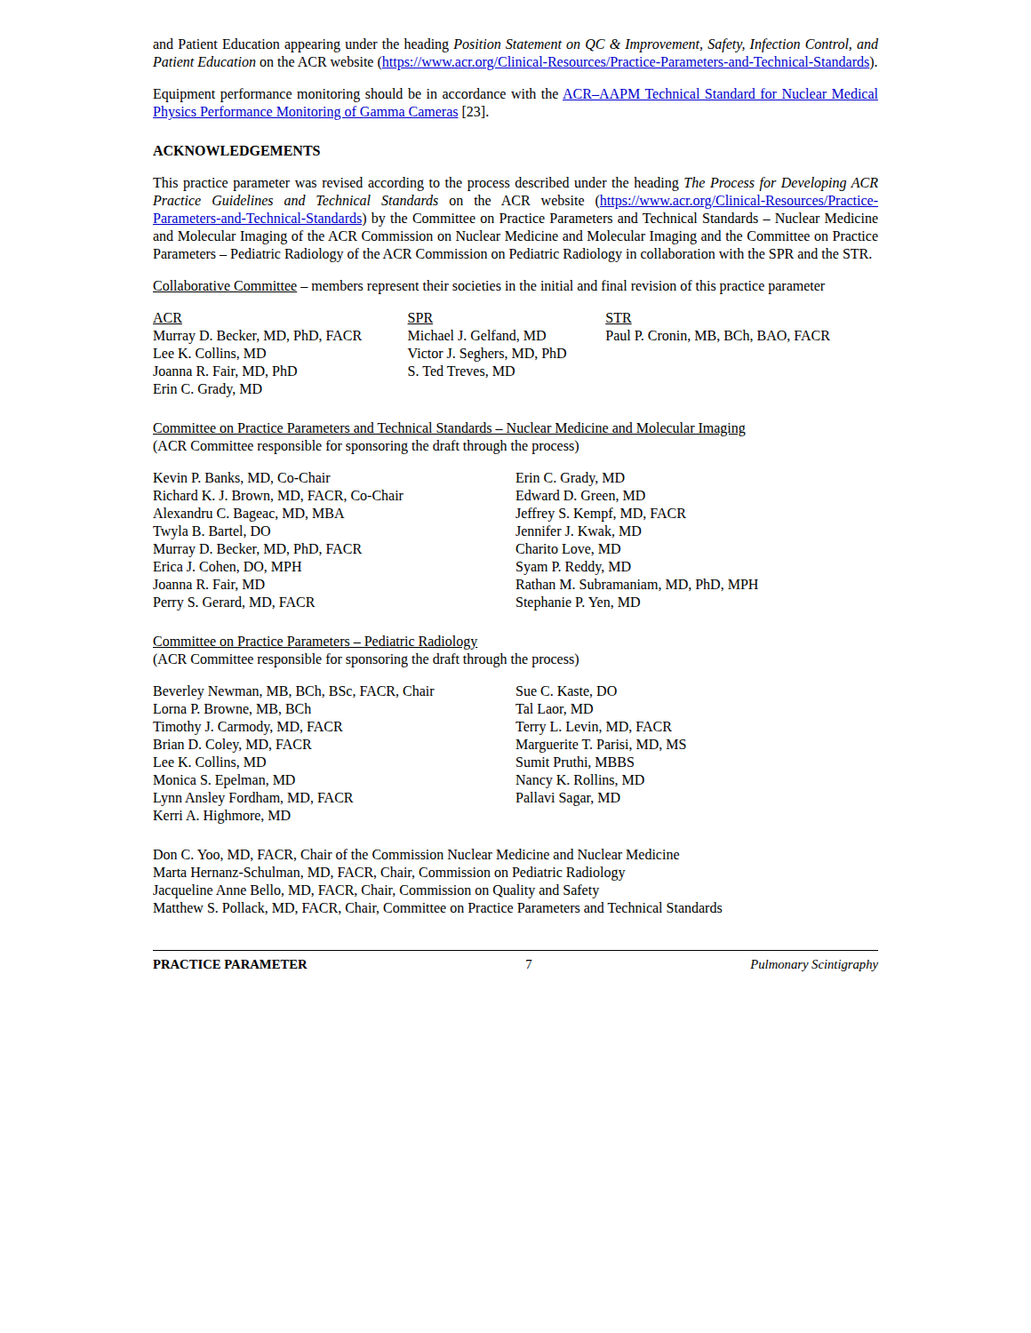and Patient Education appearing under the heading Position Statement on QC & Improvement, Safety, Infection Control, and Patient Education on the ACR website (https://www.acr.org/Clinical-Resources/Practice-Parameters-and-Technical-Standards).
Equipment performance monitoring should be in accordance with the ACR–AAPM Technical Standard for Nuclear Medical Physics Performance Monitoring of Gamma Cameras [23].
ACKNOWLEDGEMENTS
This practice parameter was revised according to the process described under the heading The Process for Developing ACR Practice Guidelines and Technical Standards on the ACR website (https://www.acr.org/Clinical-Resources/Practice-Parameters-and-Technical-Standards) by the Committee on Practice Parameters and Technical Standards – Nuclear Medicine and Molecular Imaging of the ACR Commission on Nuclear Medicine and Molecular Imaging and the Committee on Practice Parameters – Pediatric Radiology of the ACR Commission on Pediatric Radiology in collaboration with the SPR and the STR.
Collaborative Committee – members represent their societies in the initial and final revision of this practice parameter
| ACR | SPR | STR |
| Murray D. Becker, MD, PhD, FACR | Michael J. Gelfand, MD | Paul P. Cronin, MB, BCh, BAO, FACR |
| Lee K. Collins, MD | Victor J. Seghers, MD, PhD | |
| Joanna R. Fair, MD, PhD | S. Ted Treves, MD | |
| Erin C. Grady, MD | | |
Committee on Practice Parameters and Technical Standards – Nuclear Medicine and Molecular Imaging
(ACR Committee responsible for sponsoring the draft through the process)
| Kevin P. Banks, MD, Co-Chair | Erin C. Grady, MD |
| Richard K. J. Brown, MD, FACR, Co-Chair | Edward D. Green, MD |
| Alexandru C. Bageac, MD, MBA | Jeffrey S. Kempf, MD, FACR |
| Twyla B. Bartel, DO | Jennifer J. Kwak, MD |
| Murray D. Becker, MD, PhD, FACR | Charito Love, MD |
| Erica J. Cohen, DO, MPH | Syam P. Reddy, MD |
| Joanna R. Fair, MD | Rathan M. Subramaniam, MD, PhD, MPH |
| Perry S. Gerard, MD, FACR | Stephanie P. Yen, MD |
Committee on Practice Parameters – Pediatric Radiology
(ACR Committee responsible for sponsoring the draft through the process)
| Beverley Newman, MB, BCh, BSc, FACR, Chair | Sue C. Kaste, DO |
| Lorna P. Browne, MB, BCh | Tal Laor, MD |
| Timothy J. Carmody, MD, FACR | Terry L. Levin, MD, FACR |
| Brian D. Coley, MD, FACR | Marguerite T. Parisi, MD, MS |
| Lee K. Collins, MD | Sumit Pruthi, MBBS |
| Monica S. Epelman, MD | Nancy K. Rollins, MD |
| Lynn Ansley Fordham, MD, FACR | Pallavi Sagar, MD |
| Kerri A. Highmore, MD | |
Don C. Yoo, MD, FACR, Chair of the Commission Nuclear Medicine and Nuclear Medicine
Marta Hernanz-Schulman, MD, FACR, Chair, Commission on Pediatric Radiology
Jacqueline Anne Bello, MD, FACR, Chair, Commission on Quality and Safety
Matthew S. Pollack, MD, FACR, Chair, Committee on Practice Parameters and Technical Standards
PRACTICE PARAMETER 7 Pulmonary Scintigraphy